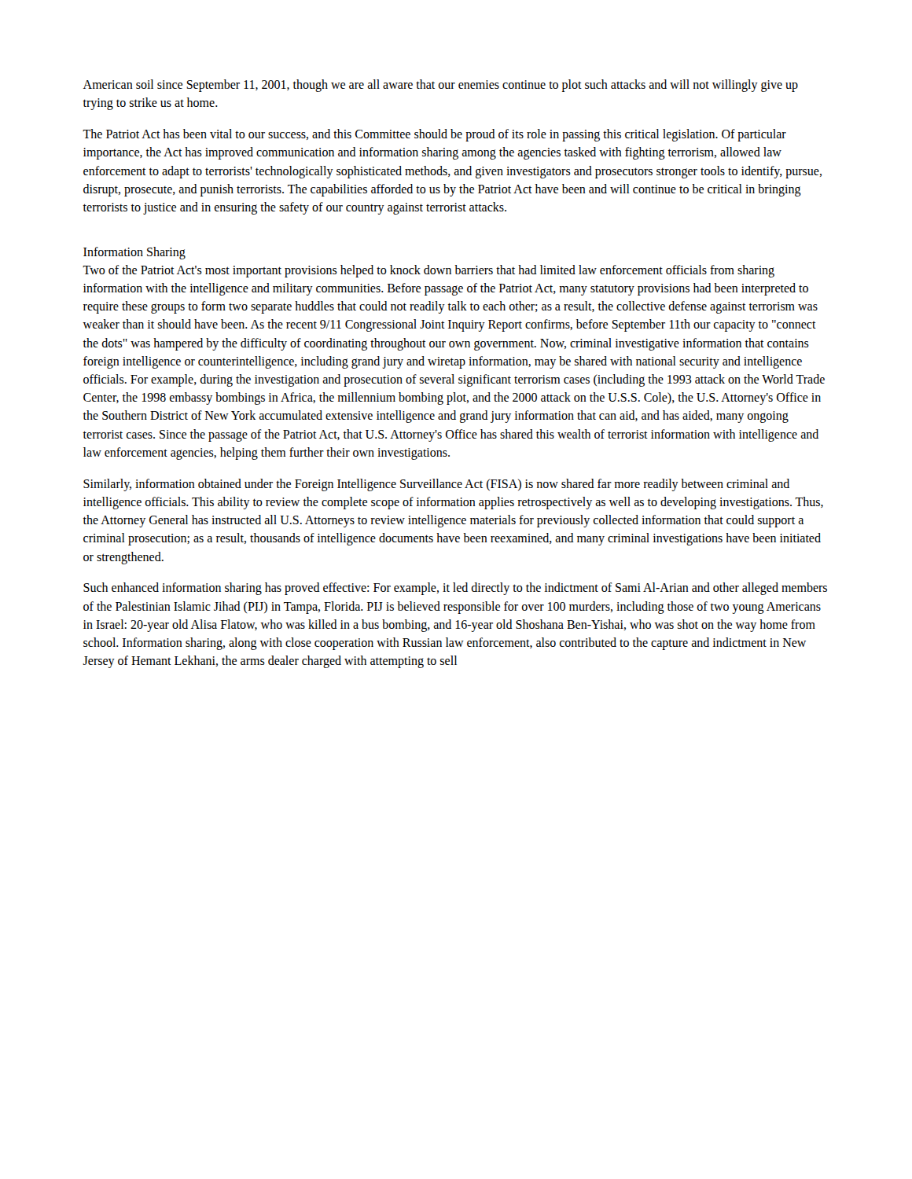American soil since September 11, 2001, though we are all aware that our enemies continue to plot such attacks and will not willingly give up trying to strike us at home.
The Patriot Act has been vital to our success, and this Committee should be proud of its role in passing this critical legislation. Of particular importance, the Act has improved communication and information sharing among the agencies tasked with fighting terrorism, allowed law enforcement to adapt to terrorists' technologically sophisticated methods, and given investigators and prosecutors stronger tools to identify, pursue, disrupt, prosecute, and punish terrorists. The capabilities afforded to us by the Patriot Act have been and will continue to be critical in bringing terrorists to justice and in ensuring the safety of our country against terrorist attacks.
Information Sharing
Two of the Patriot Act's most important provisions helped to knock down barriers that had limited law enforcement officials from sharing information with the intelligence and military communities. Before passage of the Patriot Act, many statutory provisions had been interpreted to require these groups to form two separate huddles that could not readily talk to each other; as a result, the collective defense against terrorism was weaker than it should have been. As the recent 9/11 Congressional Joint Inquiry Report confirms, before September 11th our capacity to "connect the dots" was hampered by the difficulty of coordinating throughout our own government. Now, criminal investigative information that contains foreign intelligence or counterintelligence, including grand jury and wiretap information, may be shared with national security and intelligence officials. For example, during the investigation and prosecution of several significant terrorism cases (including the 1993 attack on the World Trade Center, the 1998 embassy bombings in Africa, the millennium bombing plot, and the 2000 attack on the U.S.S. Cole), the U.S. Attorney's Office in the Southern District of New York accumulated extensive intelligence and grand jury information that can aid, and has aided, many ongoing terrorist cases. Since the passage of the Patriot Act, that U.S. Attorney's Office has shared this wealth of terrorist information with intelligence and law enforcement agencies, helping them further their own investigations.
Similarly, information obtained under the Foreign Intelligence Surveillance Act (FISA) is now shared far more readily between criminal and intelligence officials. This ability to review the complete scope of information applies retrospectively as well as to developing investigations. Thus, the Attorney General has instructed all U.S. Attorneys to review intelligence materials for previously collected information that could support a criminal prosecution; as a result, thousands of intelligence documents have been reexamined, and many criminal investigations have been initiated or strengthened.
Such enhanced information sharing has proved effective: For example, it led directly to the indictment of Sami Al-Arian and other alleged members of the Palestinian Islamic Jihad (PIJ) in Tampa, Florida. PIJ is believed responsible for over 100 murders, including those of two young Americans in Israel: 20-year old Alisa Flatow, who was killed in a bus bombing, and 16-year old Shoshana Ben-Yishai, who was shot on the way home from school. Information sharing, along with close cooperation with Russian law enforcement, also contributed to the capture and indictment in New Jersey of Hemant Lekhani, the arms dealer charged with attempting to sell